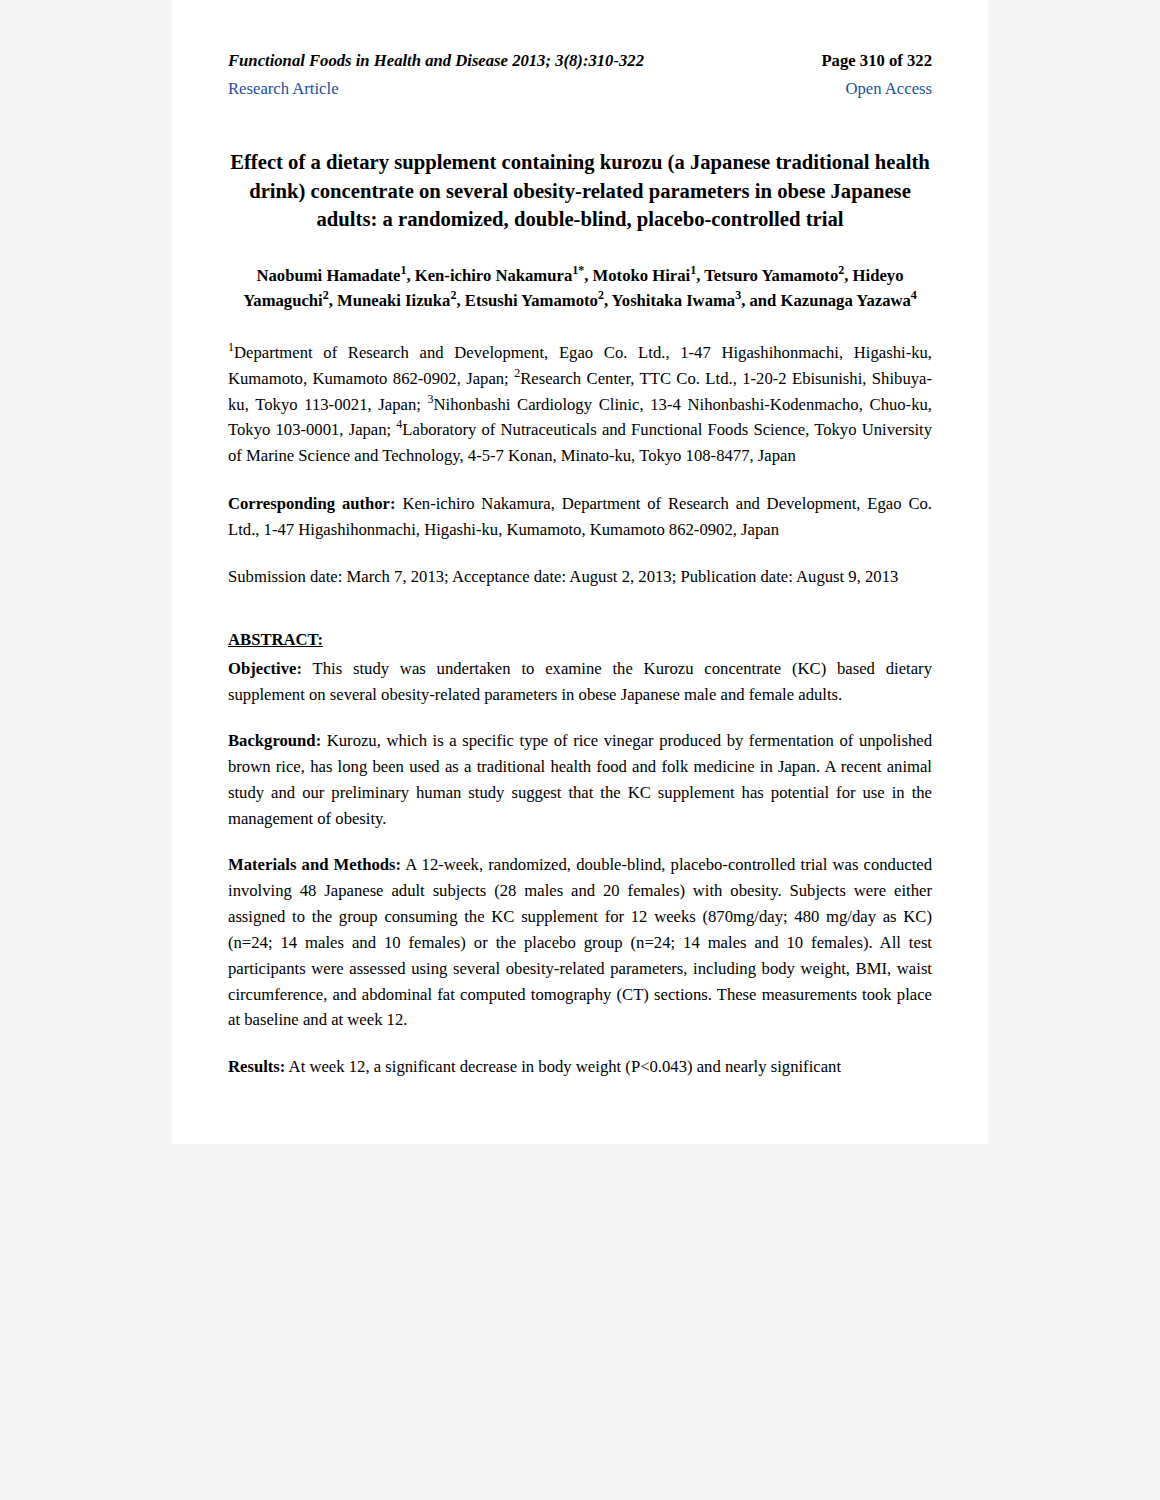Functional Foods in Health and Disease 2013; 3(8):310-322 Page 310 of 322
Research Article Open Access
Effect of a dietary supplement containing kurozu (a Japanese traditional health drink) concentrate on several obesity-related parameters in obese Japanese adults: a randomized, double-blind, placebo-controlled trial
Naobumi Hamadate1, Ken-ichiro Nakamura1*, Motoko Hirai1, Tetsuro Yamamoto2, Hideyo Yamaguchi2, Muneaki Iizuka2, Etsushi Yamamoto2, Yoshitaka Iwama3, and Kazunaga Yazawa4
1Department of Research and Development, Egao Co. Ltd., 1-47 Higashihonmachi, Higashi-ku, Kumamoto, Kumamoto 862-0902, Japan; 2Research Center, TTC Co. Ltd., 1-20-2 Ebisunishi, Shibuya-ku, Tokyo 113-0021, Japan; 3Nihonbashi Cardiology Clinic, 13-4 Nihonbashi-Kodenmacho, Chuo-ku, Tokyo 103-0001, Japan; 4Laboratory of Nutraceuticals and Functional Foods Science, Tokyo University of Marine Science and Technology, 4-5-7 Konan, Minato-ku, Tokyo 108-8477, Japan
Corresponding author: Ken-ichiro Nakamura, Department of Research and Development, Egao Co. Ltd., 1-47 Higashihonmachi, Higashi-ku, Kumamoto, Kumamoto 862-0902, Japan
Submission date: March 7, 2013; Acceptance date: August 2, 2013; Publication date: August 9, 2013
ABSTRACT:
Objective: This study was undertaken to examine the Kurozu concentrate (KC) based dietary supplement on several obesity-related parameters in obese Japanese male and female adults.
Background: Kurozu, which is a specific type of rice vinegar produced by fermentation of unpolished brown rice, has long been used as a traditional health food and folk medicine in Japan. A recent animal study and our preliminary human study suggest that the KC supplement has potential for use in the management of obesity.
Materials and Methods: A 12-week, randomized, double-blind, placebo-controlled trial was conducted involving 48 Japanese adult subjects (28 males and 20 females) with obesity. Subjects were either assigned to the group consuming the KC supplement for 12 weeks (870mg/day; 480 mg/day as KC) (n=24; 14 males and 10 females) or the placebo group (n=24; 14 males and 10 females). All test participants were assessed using several obesity-related parameters, including body weight, BMI, waist circumference, and abdominal fat computed tomography (CT) sections. These measurements took place at baseline and at week 12.
Results: At week 12, a significant decrease in body weight (P<0.043) and nearly significant